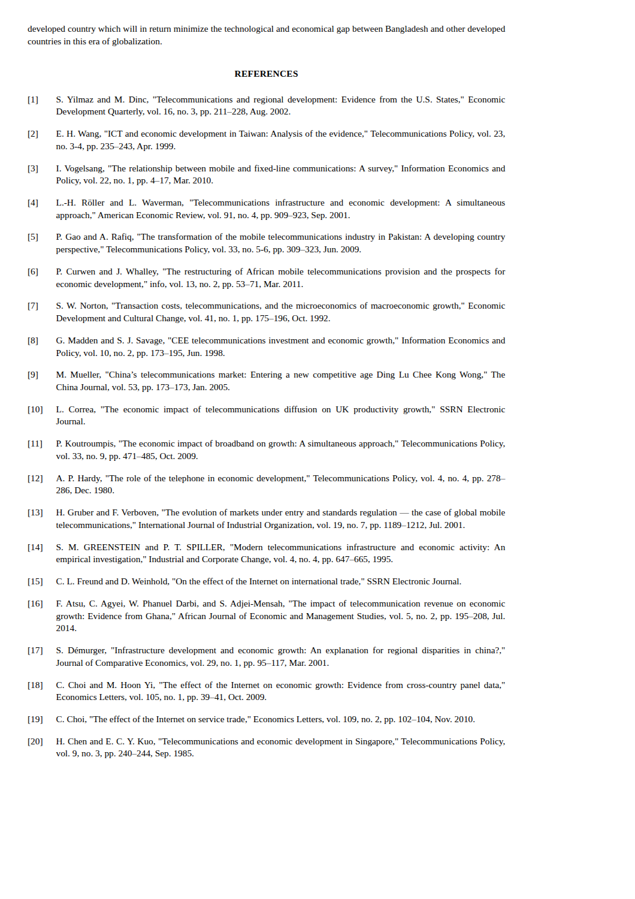developed country which will in return minimize the technological and economical gap between Bangladesh and other developed countries in this era of globalization.
REFERENCES
[1] S. Yilmaz and M. Dinc, "Telecommunications and regional development: Evidence from the U.S. States," Economic Development Quarterly, vol. 16, no. 3, pp. 211–228, Aug. 2002.
[2] E. H. Wang, "ICT and economic development in Taiwan: Analysis of the evidence," Telecommunications Policy, vol. 23, no. 3-4, pp. 235–243, Apr. 1999.
[3] I. Vogelsang, "The relationship between mobile and fixed-line communications: A survey," Information Economics and Policy, vol. 22, no. 1, pp. 4–17, Mar. 2010.
[4] L.-H. Röller and L. Waverman, "Telecommunications infrastructure and economic development: A simultaneous approach," American Economic Review, vol. 91, no. 4, pp. 909–923, Sep. 2001.
[5] P. Gao and A. Rafiq, "The transformation of the mobile telecommunications industry in Pakistan: A developing country perspective," Telecommunications Policy, vol. 33, no. 5-6, pp. 309–323, Jun. 2009.
[6] P. Curwen and J. Whalley, "The restructuring of African mobile telecommunications provision and the prospects for economic development," info, vol. 13, no. 2, pp. 53–71, Mar. 2011.
[7] S. W. Norton, "Transaction costs, telecommunications, and the microeconomics of macroeconomic growth," Economic Development and Cultural Change, vol. 41, no. 1, pp. 175–196, Oct. 1992.
[8] G. Madden and S. J. Savage, "CEE telecommunications investment and economic growth," Information Economics and Policy, vol. 10, no. 2, pp. 173–195, Jun. 1998.
[9] M. Mueller, "China’s telecommunications market: Entering a new competitive age Ding Lu Chee Kong Wong," The China Journal, vol. 53, pp. 173–173, Jan. 2005.
[10] L. Correa, "The economic impact of telecommunications diffusion on UK productivity growth," SSRN Electronic Journal.
[11] P. Koutroumpis, "The economic impact of broadband on growth: A simultaneous approach," Telecommunications Policy, vol. 33, no. 9, pp. 471–485, Oct. 2009.
[12] A. P. Hardy, "The role of the telephone in economic development," Telecommunications Policy, vol. 4, no. 4, pp. 278–286, Dec. 1980.
[13] H. Gruber and F. Verboven, "The evolution of markets under entry and standards regulation — the case of global mobile telecommunications," International Journal of Industrial Organization, vol. 19, no. 7, pp. 1189–1212, Jul. 2001.
[14] S. M. GREENSTEIN and P. T. SPILLER, "Modern telecommunications infrastructure and economic activity: An empirical investigation," Industrial and Corporate Change, vol. 4, no. 4, pp. 647–665, 1995.
[15] C. L. Freund and D. Weinhold, "On the effect of the Internet on international trade," SSRN Electronic Journal.
[16] F. Atsu, C. Agyei, W. Phanuel Darbi, and S. Adjei-Mensah, "The impact of telecommunication revenue on economic growth: Evidence from Ghana," African Journal of Economic and Management Studies, vol. 5, no. 2, pp. 195–208, Jul. 2014.
[17] S. Démurger, "Infrastructure development and economic growth: An explanation for regional disparities in china?," Journal of Comparative Economics, vol. 29, no. 1, pp. 95–117, Mar. 2001.
[18] C. Choi and M. Hoon Yi, "The effect of the Internet on economic growth: Evidence from cross-country panel data," Economics Letters, vol. 105, no. 1, pp. 39–41, Oct. 2009.
[19] C. Choi, "The effect of the Internet on service trade," Economics Letters, vol. 109, no. 2, pp. 102–104, Nov. 2010.
[20] H. Chen and E. C. Y. Kuo, "Telecommunications and economic development in Singapore," Telecommunications Policy, vol. 9, no. 3, pp. 240–244, Sep. 1985.